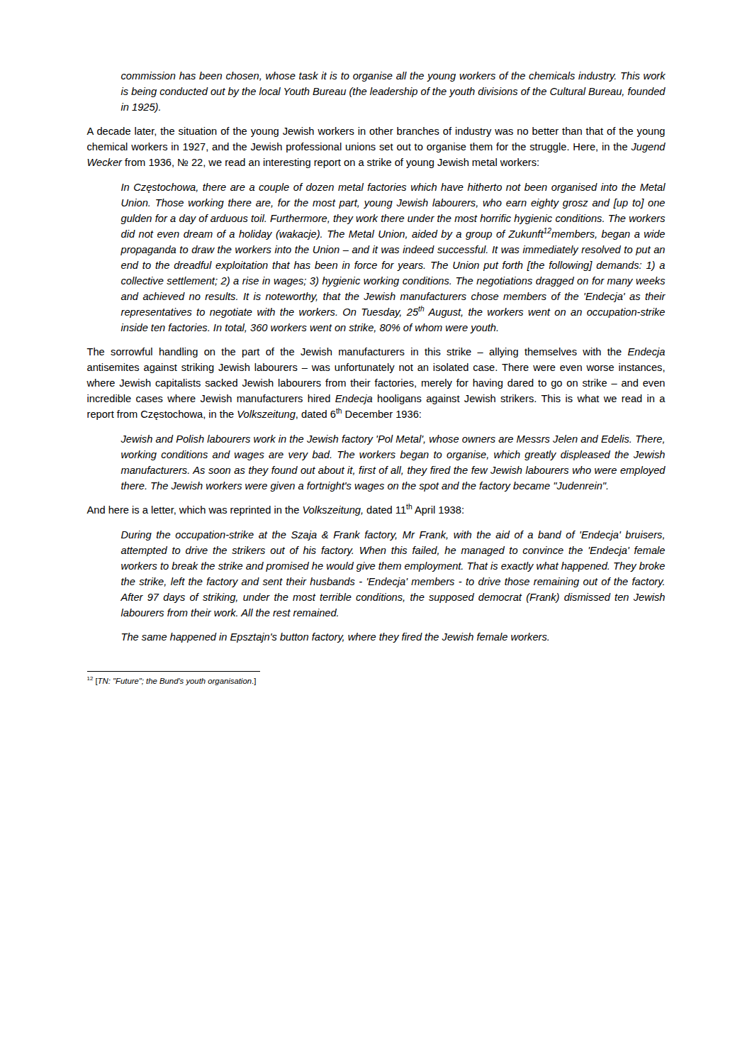commission has been chosen, whose task it is to organise all the young workers of the chemicals industry. This work is being conducted out by the local Youth Bureau (the leadership of the youth divisions of the Cultural Bureau, founded in 1925).
A decade later, the situation of the young Jewish workers in other branches of industry was no better than that of the young chemical workers in 1927, and the Jewish professional unions set out to organise them for the struggle. Here, in the Jugend Wecker from 1936, № 22, we read an interesting report on a strike of young Jewish metal workers:
In Częstochowa, there are a couple of dozen metal factories which have hitherto not been organised into the Metal Union. Those working there are, for the most part, young Jewish labourers, who earn eighty grosz and [up to] one gulden for a day of arduous toil. Furthermore, they work there under the most horrific hygienic conditions. The workers did not even dream of a holiday (wakacje). The Metal Union, aided by a group of Zukunft12members, began a wide propaganda to draw the workers into the Union – and it was indeed successful. It was immediately resolved to put an end to the dreadful exploitation that has been in force for years. The Union put forth [the following] demands: 1) a collective settlement; 2) a rise in wages; 3) hygienic working conditions. The negotiations dragged on for many weeks and achieved no results. It is noteworthy, that the Jewish manufacturers chose members of the 'Endecja' as their representatives to negotiate with the workers. On Tuesday, 25th August, the workers went on an occupation-strike inside ten factories. In total, 360 workers went on strike, 80% of whom were youth.
The sorrowful handling on the part of the Jewish manufacturers in this strike – allying themselves with the Endecja antisemites against striking Jewish labourers – was unfortunately not an isolated case. There were even worse instances, where Jewish capitalists sacked Jewish labourers from their factories, merely for having dared to go on strike – and even incredible cases where Jewish manufacturers hired Endecja hooligans against Jewish strikers. This is what we read in a report from Częstochowa, in the Volkszeitung, dated 6th December 1936:
Jewish and Polish labourers work in the Jewish factory 'Pol Metal', whose owners are Messrs Jelen and Edelis. There, working conditions and wages are very bad. The workers began to organise, which greatly displeased the Jewish manufacturers. As soon as they found out about it, first of all, they fired the few Jewish labourers who were employed there. The Jewish workers were given a fortnight's wages on the spot and the factory became "Judenrein".
And here is a letter, which was reprinted in the Volkszeitung, dated 11th April 1938:
During the occupation-strike at the Szaja & Frank factory, Mr Frank, with the aid of a band of 'Endecja' bruisers, attempted to drive the strikers out of his factory. When this failed, he managed to convince the 'Endecja' female workers to break the strike and promised he would give them employment. That is exactly what happened. They broke the strike, left the factory and sent their husbands - 'Endecja' members - to drive those remaining out of the factory. After 97 days of striking, under the most terrible conditions, the supposed democrat (Frank) dismissed ten Jewish labourers from their work. All the rest remained.
The same happened in Epsztajn's button factory, where they fired the Jewish female workers.
12 [TN: "Future"; the Bund's youth organisation.]